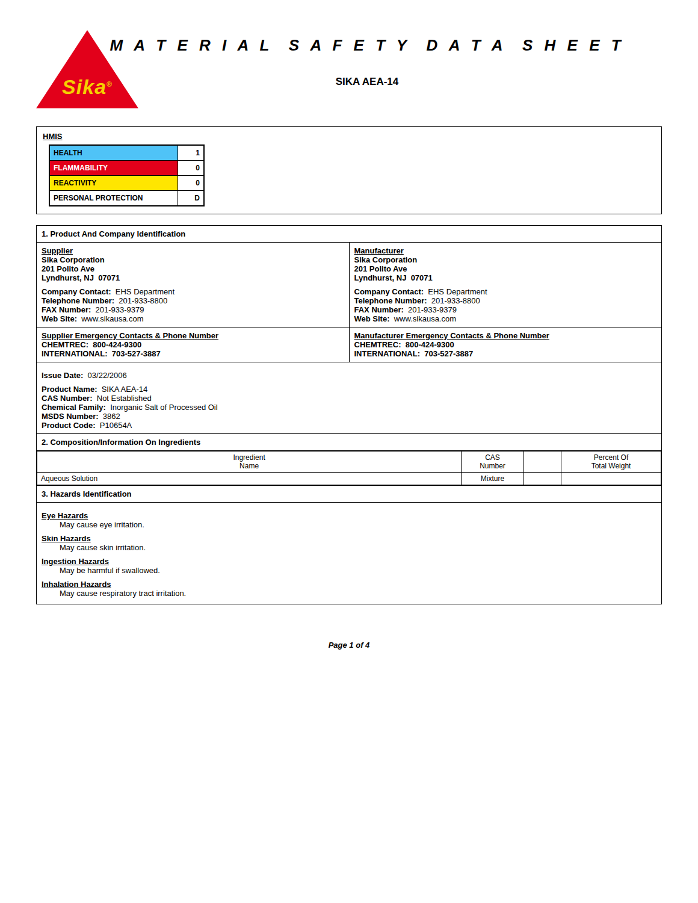Sika®
M A T E R I A L S A F E T Y D A T A S H E E T
SIKA AEA-14
HMIS
| HEALTH | 1 |
| FLAMMABILITY | 0 |
| REACTIVITY | 0 |
| PERSONAL PROTECTION | D |
| 1. Product And Company Identification |
| Supplier Sika Corporation 201 Polito Ave Lyndhurst, NJ 07071 Company Contact: EHS Department Telephone Number: 201-933-8800 FAX Number: 201-933-9379 Web Site: www.sikausa.com | Manufacturer Sika Corporation 201 Polito Ave Lyndhurst, NJ 07071 Company Contact: EHS Department Telephone Number: 201-933-8800 FAX Number: 201-933-9379 Web Site: www.sikausa.com |
| Supplier Emergency Contacts & Phone Number CHEMTREC: 800-424-9300 INTERNATIONAL: 703-527-3887 | Manufacturer Emergency Contacts & Phone Number CHEMTREC: 800-424-9300 INTERNATIONAL: 703-527-3887 |
| Issue Date: 03/22/2006 Product Name: SIKA AEA-14 CAS Number: Not Established Chemical Family: Inorganic Salt of Processed Oil MSDS Number: 3862 Product Code: P10654A |
| 2. Composition/Information On Ingredients |
| / Ingredient Name / CAS Number / / Percent Of Total Weight / / --- / --- / --- / --- / / Aqueous Solution / Mixture / / / |
| 3. Hazards Identification |
| Eye Hazards May cause eye irritation. Skin Hazards May cause skin irritation. Ingestion Hazards May be harmful if swallowed. Inhalation Hazards May cause respiratory tract irritation. |
Page 1 of 4